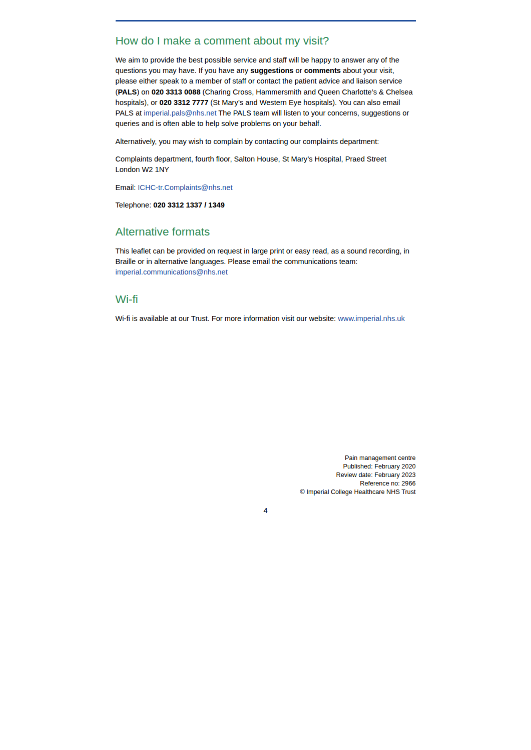How do I make a comment about my visit?
We aim to provide the best possible service and staff will be happy to answer any of the questions you may have. If you have any suggestions or comments about your visit, please either speak to a member of staff or contact the patient advice and liaison service (PALS) on 020 3313 0088 (Charing Cross, Hammersmith and Queen Charlotte’s & Chelsea hospitals), or 020 3312 7777 (St Mary’s and Western Eye hospitals). You can also email PALS at imperial.pals@nhs.net The PALS team will listen to your concerns, suggestions or queries and is often able to help solve problems on your behalf.
Alternatively, you may wish to complain by contacting our complaints department:
Complaints department, fourth floor, Salton House, St Mary’s Hospital, Praed Street
London W2 1NY
Email: ICHC-tr.Complaints@nhs.net
Telephone: 020 3312 1337 / 1349
Alternative formats
This leaflet can be provided on request in large print or easy read, as a sound recording, in Braille or in alternative languages. Please email the communications team:
imperial.communications@nhs.net
Wi-fi
Wi-fi is available at our Trust. For more information visit our website: www.imperial.nhs.uk
Pain management centre
Published: February 2020
Review date: February 2023
Reference no: 2966
© Imperial College Healthcare NHS Trust
4